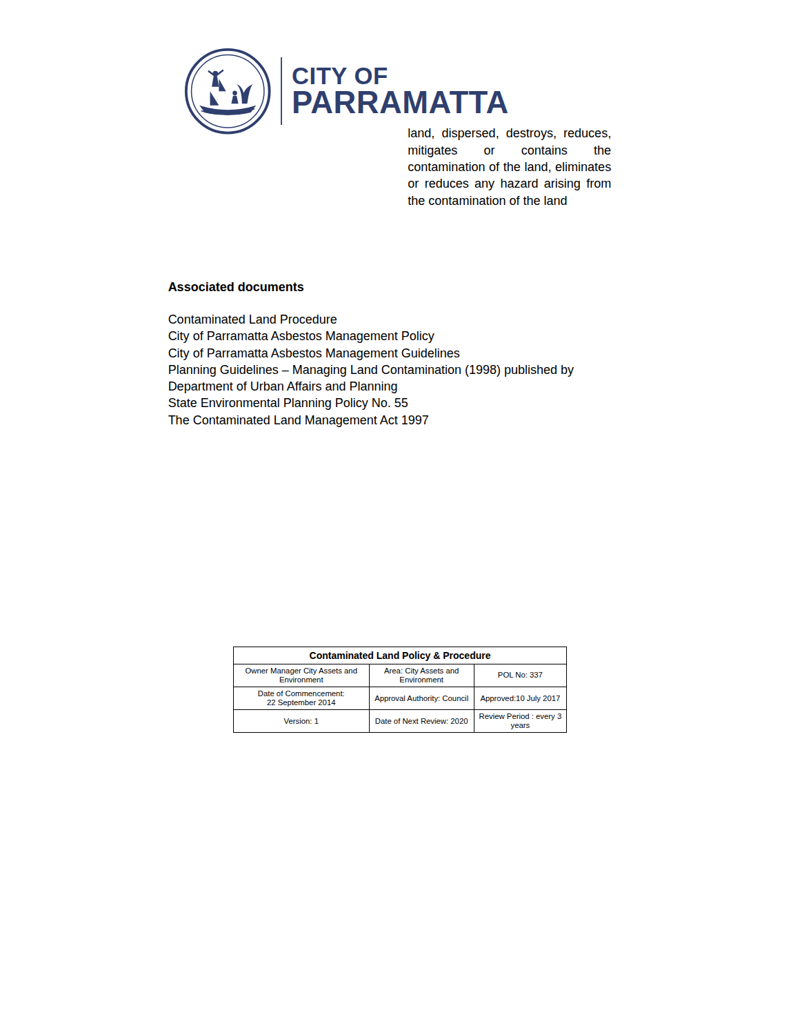CITY OF
PARRAMATTA
land, dispersed, destroys, reduces, mitigates or contains the contamination of the land, eliminates or reduces any hazard arising from the contamination of the land
Associated documents
Contaminated Land Procedure
City of Parramatta Asbestos Management Policy
City of Parramatta Asbestos Management Guidelines
Planning Guidelines – Managing Land Contamination (1998) published by Department of Urban Affairs and Planning
State Environmental Planning Policy No. 55
The Contaminated Land Management Act 1997
| Contaminated Land Policy & Procedure |
| --- |
| Owner Manager City Assets and Environment | Area: City Assets and Environment | POL No: 337 |
| Date of Commencement: 22 September 2014 | Approval Authority: Council | Approved:10 July 2017 |
| Version: 1 | Date of Next Review: 2020 | Review Period : every 3 years |